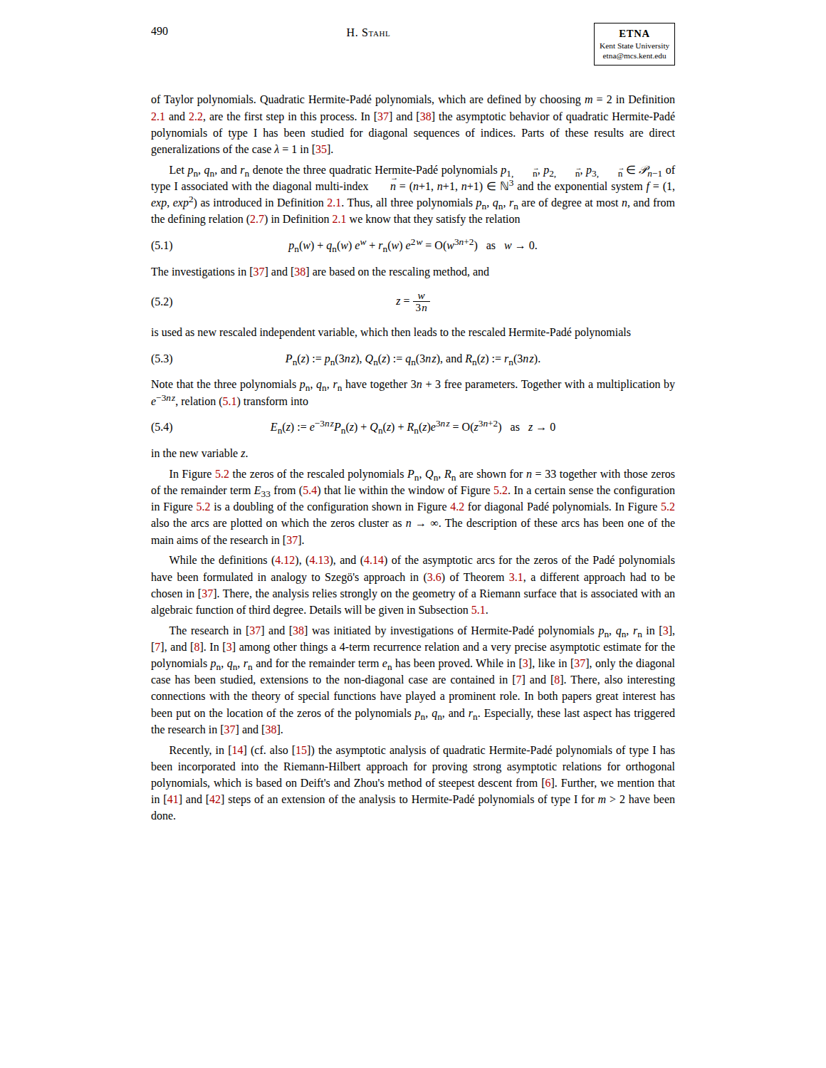ETNA
Kent State University
etna@mcs.kent.edu
490
H. Stahl
of Taylor polynomials. Quadratic Hermite-Padé polynomials, which are defined by choosing m = 2 in Definition 2.1 and 2.2, are the first step in this process. In [37] and [38] the asymptotic behavior of quadratic Hermite-Padé polynomials of type I has been studied for diagonal sequences of indices. Parts of these results are direct generalizations of the case λ = 1 in [35].
Let pn, qn, and rn denote the three quadratic Hermite-Padé polynomials p1, n, p2, n, p3, n ∈ 𝒫n−1 of type I associated with the diagonal multi-index n = (n+1, n+1, n+1) ∈ ℕ3 and the exponential system f = (1, exp, exp2) as introduced in Definition 2.1. Thus, all three polynomials pn, qn, rn are of degree at most n, and from the defining relation (2.7) in Definition 2.1 we know that they satisfy the relation
(5.1)
pn(w) + qn(w) ew + rn(w) e2 w = O(w3n+2) as w → 0.
The investigations in [37] and [38] are based on the rescaling method, and
(5.2)
z = w 3 n
is used as new rescaled independent variable, which then leads to the rescaled Hermite-Padé polynomials
(5.3)
Pn(z) := pn(3n z), Qn(z) := qn(3n z), and Rn(z) := rn(3n z).
Note that the three polynomials pn, qn, rn have together 3n + 3 free parameters. Together with a multiplication by e−3n z, relation (5.1) transform into
(5.4)
En(z) := e−3n zPn(z) + Qn(z) + Rn(z)e3n z = O(z3n+2) as z → 0
in the new variable z.
In Figure 5.2 the zeros of the rescaled polynomials Pn, Qn, Rn are shown for n = 33 together with those zeros of the remainder term E33 from (5.4) that lie within the window of Figure 5.2. In a certain sense the configuration in Figure 5.2 is a doubling of the configuration shown in Figure 4.2 for diagonal Padé polynomials. In Figure 5.2 also the arcs are plotted on which the zeros cluster as n → ∞. The description of these arcs has been one of the main aims of the research in [37].
While the definitions (4.12), (4.13), and (4.14) of the asymptotic arcs for the zeros of the Padé polynomials have been formulated in analogy to Szegö's approach in (3.6) of Theorem 3.1, a different approach had to be chosen in [37]. There, the analysis relies strongly on the geometry of a Riemann surface that is associated with an algebraic function of third degree. Details will be given in Subsection 5.1.
The research in [37] and [38] was initiated by investigations of Hermite-Padé polynomials pn, qn, rn in [3], [7], and [8]. In [3] among other things a 4-term recurrence relation and a very precise asymptotic estimate for the polynomials pn, qn, rn and for the remainder term en has been proved. While in [3], like in [37], only the diagonal case has been studied, extensions to the non-diagonal case are contained in [7] and [8]. There, also interesting connections with the theory of special functions have played a prominent role. In both papers great interest has been put on the location of the zeros of the polynomials pn, qn, and rn. Especially, these last aspect has triggered the research in [37] and [38].
Recently, in [14] (cf. also [15]) the asymptotic analysis of quadratic Hermite-Padé polynomials of type I has been incorporated into the Riemann-Hilbert approach for proving strong asymptotic relations for orthogonal polynomials, which is based on Deift's and Zhou's method of steepest descent from [6]. Further, we mention that in [41] and [42] steps of an extension of the analysis to Hermite-Padé polynomials of type I for m > 2 have been done.